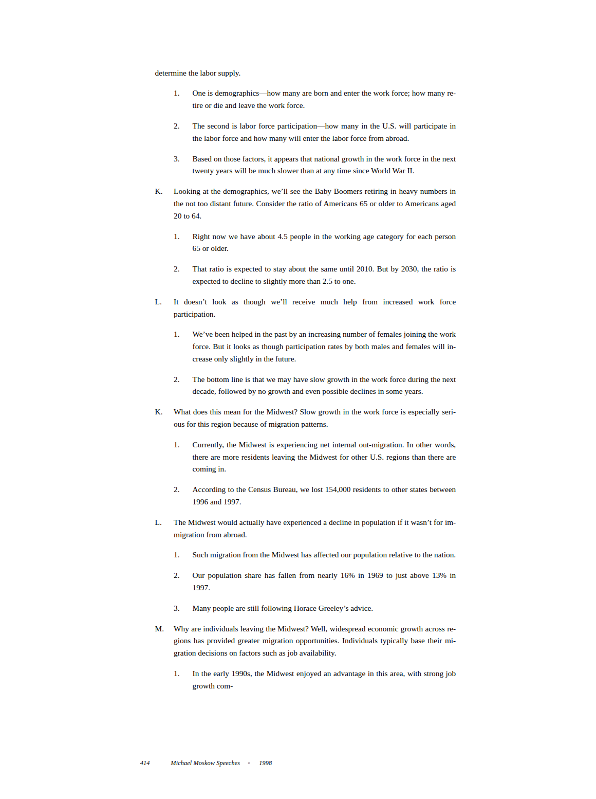determine the labor supply.
1. One is demographics—how many are born and enter the work force; how many retire or die and leave the work force.
2. The second is labor force participation—how many in the U.S. will participate in the labor force and how many will enter the labor force from abroad.
3. Based on those factors, it appears that national growth in the work force in the next twenty years will be much slower than at any time since World War II.
K. Looking at the demographics, we’ll see the Baby Boomers retiring in heavy numbers in the not too distant future. Consider the ratio of Americans 65 or older to Americans aged 20 to 64.
1. Right now we have about 4.5 people in the working age category for each person 65 or older.
2. That ratio is expected to stay about the same until 2010. But by 2030, the ratio is expected to decline to slightly more than 2.5 to one.
L. It doesn’t look as though we’ll receive much help from increased work force participation.
1. We’ve been helped in the past by an increasing number of females joining the work force. But it looks as though participation rates by both males and females will increase only slightly in the future.
2. The bottom line is that we may have slow growth in the work force during the next decade, followed by no growth and even possible declines in some years.
K. What does this mean for the Midwest? Slow growth in the work force is especially serious for this region because of migration patterns.
1. Currently, the Midwest is experiencing net internal out-migration. In other words, there are more residents leaving the Midwest for other U.S. regions than there are coming in.
2. According to the Census Bureau, we lost 154,000 residents to other states between 1996 and 1997.
L. The Midwest would actually have experienced a decline in population if it wasn’t for immigration from abroad.
1. Such migration from the Midwest has affected our population relative to the nation.
2. Our population share has fallen from nearly 16% in 1969 to just above 13% in 1997.
3. Many people are still following Horace Greeley’s advice.
M. Why are individuals leaving the Midwest? Well, widespread economic growth across regions has provided greater migration opportunities. Individuals typically base their migration decisions on factors such as job availability.
1. In the early 1990s, the Midwest enjoyed an advantage in this area, with strong job growth com-
414 Michael Moskow Speeches◦1998